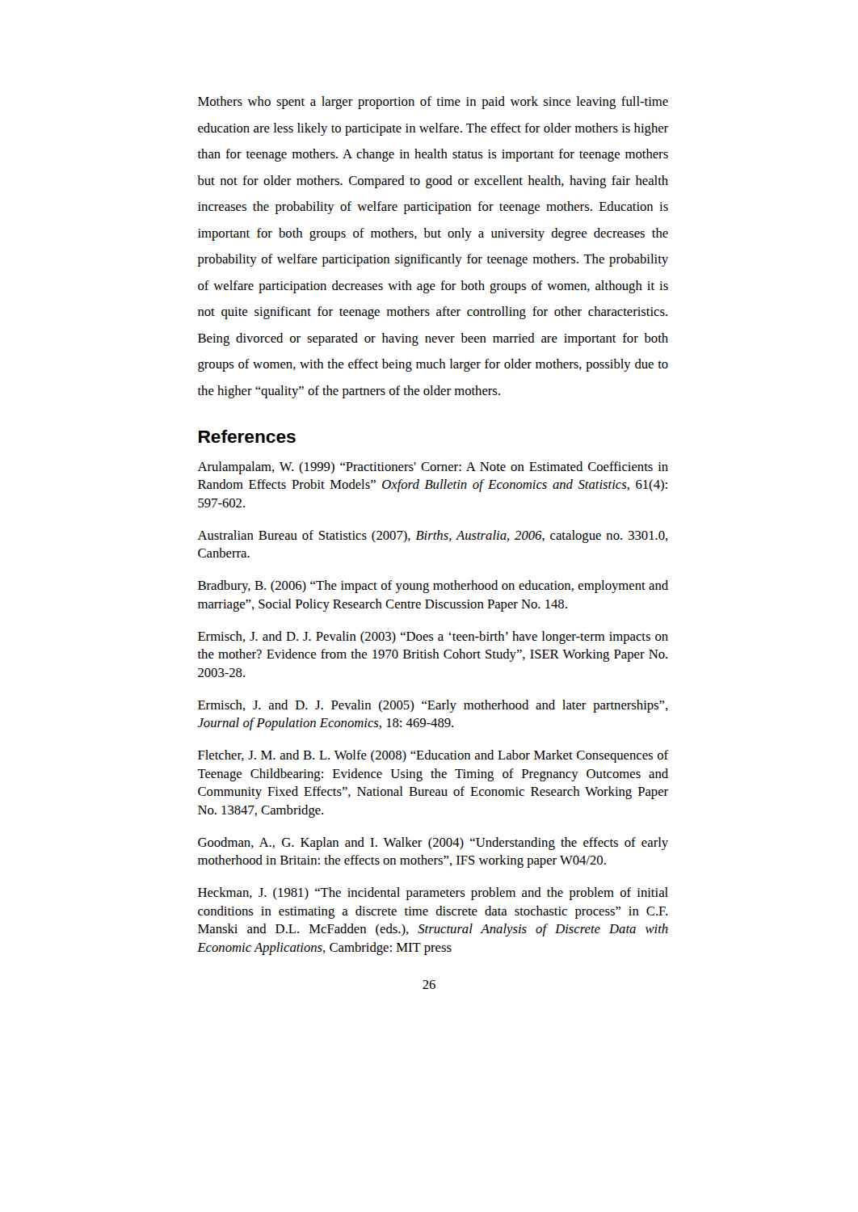Mothers who spent a larger proportion of time in paid work since leaving full-time education are less likely to participate in welfare. The effect for older mothers is higher than for teenage mothers. A change in health status is important for teenage mothers but not for older mothers. Compared to good or excellent health, having fair health increases the probability of welfare participation for teenage mothers. Education is important for both groups of mothers, but only a university degree decreases the probability of welfare participation significantly for teenage mothers. The probability of welfare participation decreases with age for both groups of women, although it is not quite significant for teenage mothers after controlling for other characteristics. Being divorced or separated or having never been married are important for both groups of women, with the effect being much larger for older mothers, possibly due to the higher “quality” of the partners of the older mothers.
References
Arulampalam, W. (1999) “Practitioners' Corner: A Note on Estimated Coefficients in Random Effects Probit Models” Oxford Bulletin of Economics and Statistics, 61(4): 597-602.
Australian Bureau of Statistics (2007), Births, Australia, 2006, catalogue no. 3301.0, Canberra.
Bradbury, B. (2006) “The impact of young motherhood on education, employment and marriage”, Social Policy Research Centre Discussion Paper No. 148.
Ermisch, J. and D. J. Pevalin (2003) “Does a ‘teen-birth’ have longer-term impacts on the mother? Evidence from the 1970 British Cohort Study”, ISER Working Paper No. 2003-28.
Ermisch, J. and D. J. Pevalin (2005) “Early motherhood and later partnerships”, Journal of Population Economics, 18: 469-489.
Fletcher, J. M. and B. L. Wolfe (2008) “Education and Labor Market Consequences of Teenage Childbearing: Evidence Using the Timing of Pregnancy Outcomes and Community Fixed Effects”, National Bureau of Economic Research Working Paper No. 13847, Cambridge.
Goodman, A., G. Kaplan and I. Walker (2004) “Understanding the effects of early motherhood in Britain: the effects on mothers”, IFS working paper W04/20.
Heckman, J. (1981) “The incidental parameters problem and the problem of initial conditions in estimating a discrete time discrete data stochastic process” in C.F. Manski and D.L. McFadden (eds.), Structural Analysis of Discrete Data with Economic Applications, Cambridge: MIT press
26